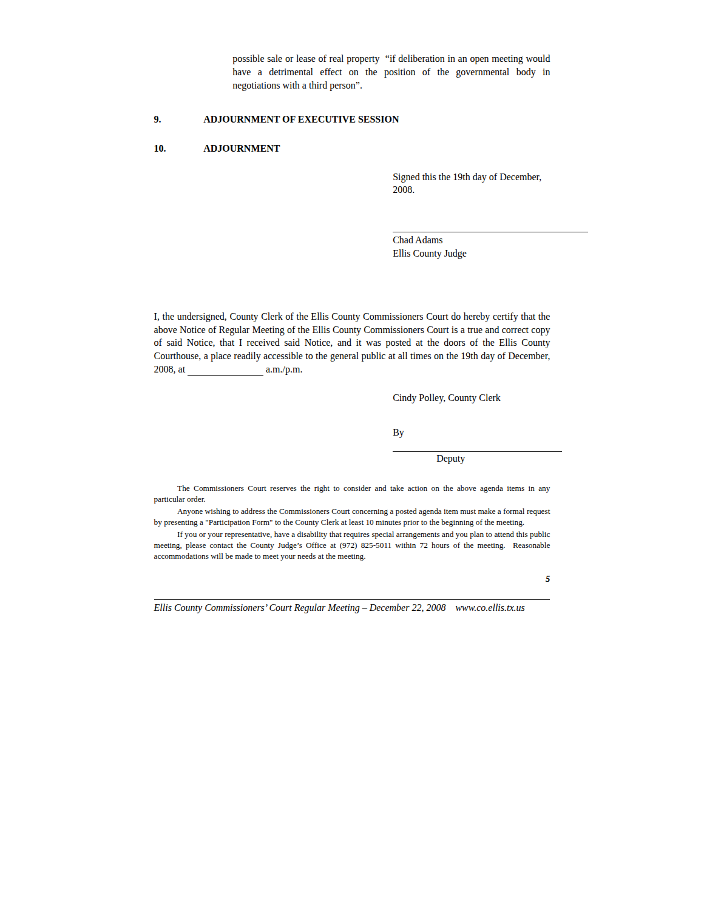possible sale or lease of real property “if deliberation in an open meeting would have a detrimental effect on the position of the governmental body in negotiations with a third person”.
9.
ADJOURNMENT OF EXECUTIVE SESSION
10.
ADJOURNMENT
Signed this the 19th day of December, 2008.
Chad Adams
Ellis County Judge
I, the undersigned, County Clerk of the Ellis County Commissioners Court do hereby certify that the above Notice of Regular Meeting of the Ellis County Commissioners Court is a true and correct copy of said Notice, that I received said Notice, and it was posted at the doors of the Ellis County Courthouse, a place readily accessible to the general public at all times on the 19th day of December, 2008, at a.m./p.m.
Cindy Polley, County Clerk
By
Deputy
The Commissioners Court reserves the right to consider and take action on the above agenda items in any particular order.
Anyone wishing to address the Commissioners Court concerning a posted agenda item must make a formal request by presenting a "Participation Form" to the County Clerk at least 10 minutes prior to the beginning of the meeting.
If you or your representative, have a disability that requires special arrangements and you plan to attend this public meeting, please contact the County Judge’s Office at (972) 825-5011 within 72 hours of the meeting. Reasonable accommodations will be made to meet your needs at the meeting.
5
Ellis County Commissioners’ Court Regular Meeting – December 22, 2008 www.co.ellis.tx.us